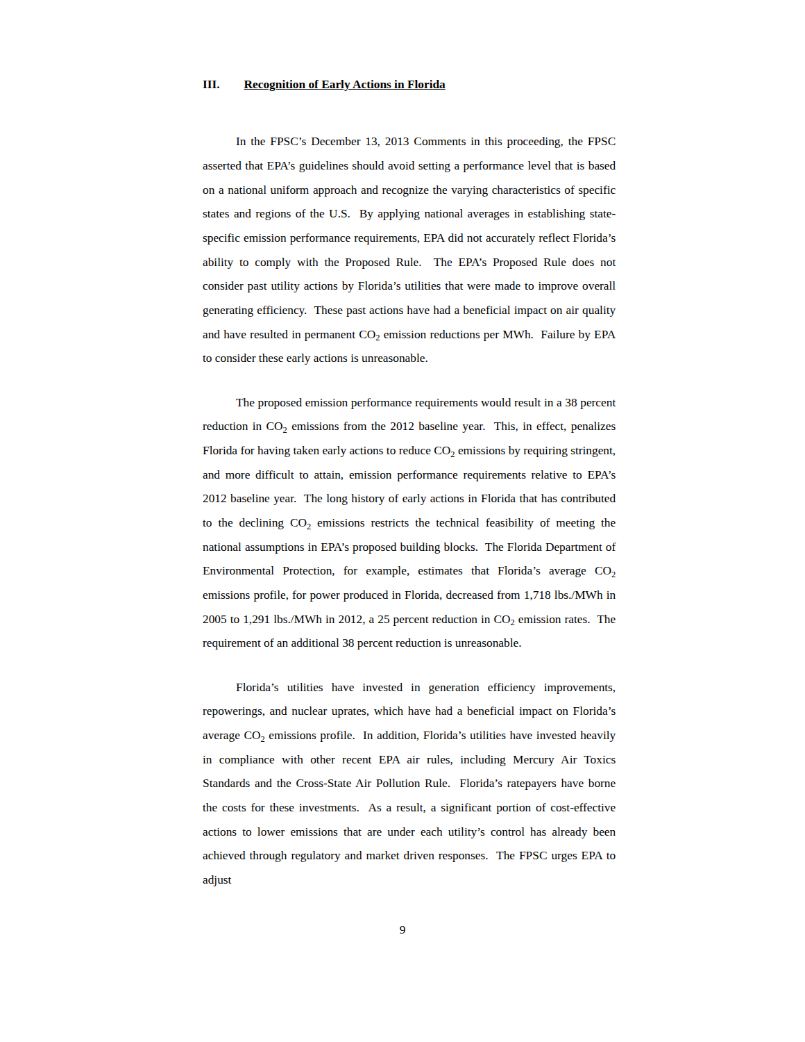III. Recognition of Early Actions in Florida
In the FPSC’s December 13, 2013 Comments in this proceeding, the FPSC asserted that EPA’s guidelines should avoid setting a performance level that is based on a national uniform approach and recognize the varying characteristics of specific states and regions of the U.S. By applying national averages in establishing state-specific emission performance requirements, EPA did not accurately reflect Florida’s ability to comply with the Proposed Rule. The EPA’s Proposed Rule does not consider past utility actions by Florida’s utilities that were made to improve overall generating efficiency. These past actions have had a beneficial impact on air quality and have resulted in permanent CO2 emission reductions per MWh. Failure by EPA to consider these early actions is unreasonable.
The proposed emission performance requirements would result in a 38 percent reduction in CO2 emissions from the 2012 baseline year. This, in effect, penalizes Florida for having taken early actions to reduce CO2 emissions by requiring stringent, and more difficult to attain, emission performance requirements relative to EPA’s 2012 baseline year. The long history of early actions in Florida that has contributed to the declining CO2 emissions restricts the technical feasibility of meeting the national assumptions in EPA’s proposed building blocks. The Florida Department of Environmental Protection, for example, estimates that Florida’s average CO2 emissions profile, for power produced in Florida, decreased from 1,718 lbs./MWh in 2005 to 1,291 lbs./MWh in 2012, a 25 percent reduction in CO2 emission rates. The requirement of an additional 38 percent reduction is unreasonable.
Florida’s utilities have invested in generation efficiency improvements, repowerings, and nuclear uprates, which have had a beneficial impact on Florida’s average CO2 emissions profile. In addition, Florida’s utilities have invested heavily in compliance with other recent EPA air rules, including Mercury Air Toxics Standards and the Cross-State Air Pollution Rule. Florida’s ratepayers have borne the costs for these investments. As a result, a significant portion of cost-effective actions to lower emissions that are under each utility’s control has already been achieved through regulatory and market driven responses. The FPSC urges EPA to adjust
9